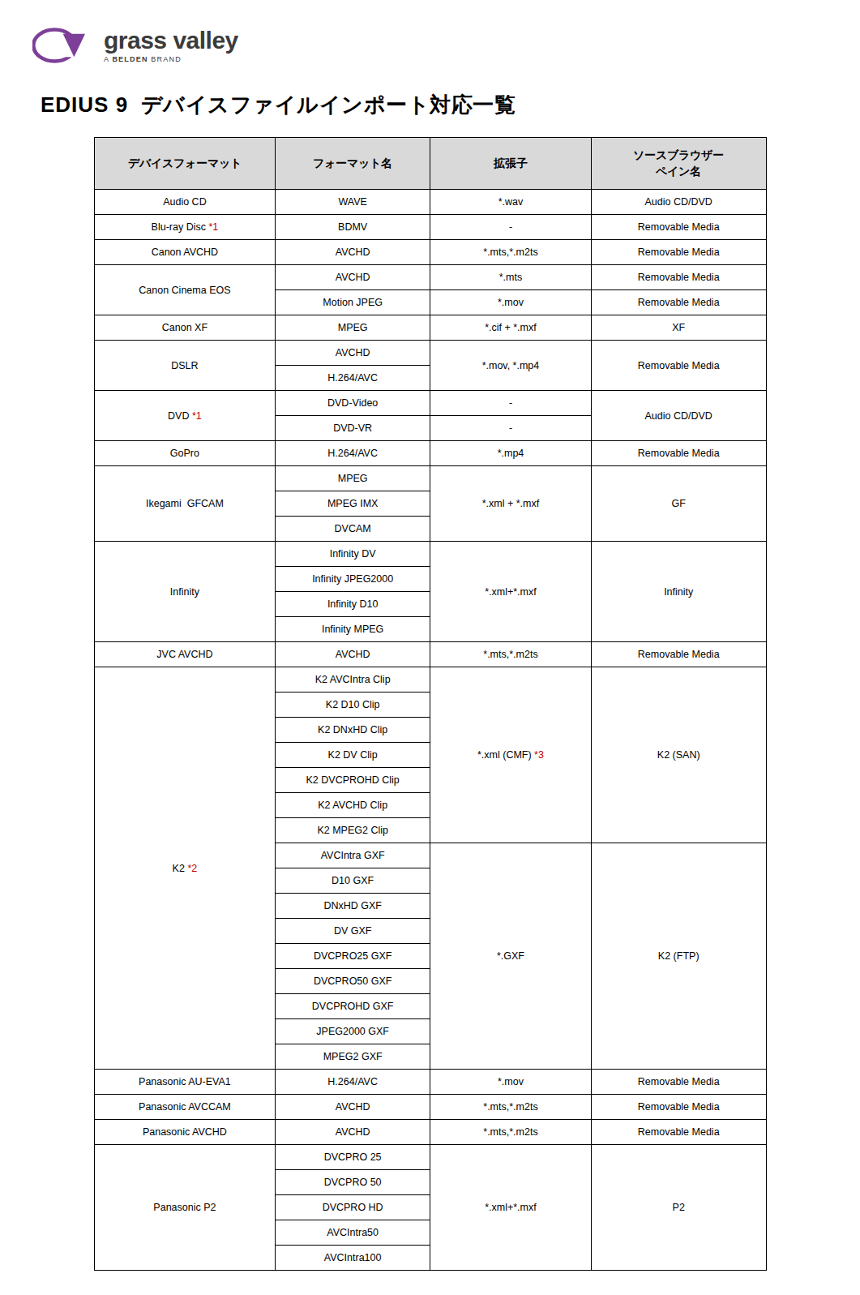grass valley
A BELDEN BRAND
EDIUS 9 デバイスファイルインポート対応一覧
| デバイスフォーマット | フォーマット名 | 拡張子 | ソースブラウザー ペイン名 |
| --- | --- | --- | --- |
| Audio CD | WAVE | *.wav | Audio CD/DVD |
| Blu-ray Disc *1 | BDMV | - | Removable Media |
| Canon AVCHD | AVCHD | *.mts,*.m2ts | Removable Media |
| Canon Cinema EOS | AVCHD | *.mts | Removable Media |
| Motion JPEG | *.mov | Removable Media |
| Canon XF | MPEG | *.cif + *.mxf | XF |
| DSLR | AVCHD | *.mov, *.mp4 | Removable Media |
| H.264/AVC |
| DVD *1 | DVD-Video | - | Audio CD/DVD |
| DVD-VR | - |
| GoPro | H.264/AVC | *.mp4 | Removable Media |
| Ikegami GFCAM | MPEG | *.xml + *.mxf | GF |
| MPEG IMX |
| DVCAM |
| Infinity | Infinity DV | *.xml+*.mxf | Infinity |
| Infinity JPEG2000 |
| Infinity D10 |
| Infinity MPEG |
| JVC AVCHD | AVCHD | *.mts,*.m2ts | Removable Media |
| K2 *2 | K2 AVCIntra Clip | *.xml (CMF) *3 | K2 (SAN) |
| K2 D10 Clip |
| K2 DNxHD Clip |
| K2 DV Clip |
| K2 DVCPROHD Clip |
| K2 AVCHD Clip |
| K2 MPEG2 Clip |
| AVCIntra GXF | *.GXF | K2 (FTP) |
| D10 GXF |
| DNxHD GXF |
| DV GXF |
| DVCPRO25 GXF |
| DVCPRO50 GXF |
| DVCPROHD GXF |
| JPEG2000 GXF |
| MPEG2 GXF |
| Panasonic AU-EVA1 | H.264/AVC | *.mov | Removable Media |
| Panasonic AVCCAM | AVCHD | *.mts,*.m2ts | Removable Media |
| Panasonic AVCHD | AVCHD | *.mts,*.m2ts | Removable Media |
| Panasonic P2 | DVCPRO 25 | *.xml+*.mxf | P2 |
| DVCPRO 50 |
| DVCPRO HD |
| AVCIntra50 |
| AVCIntra100 |